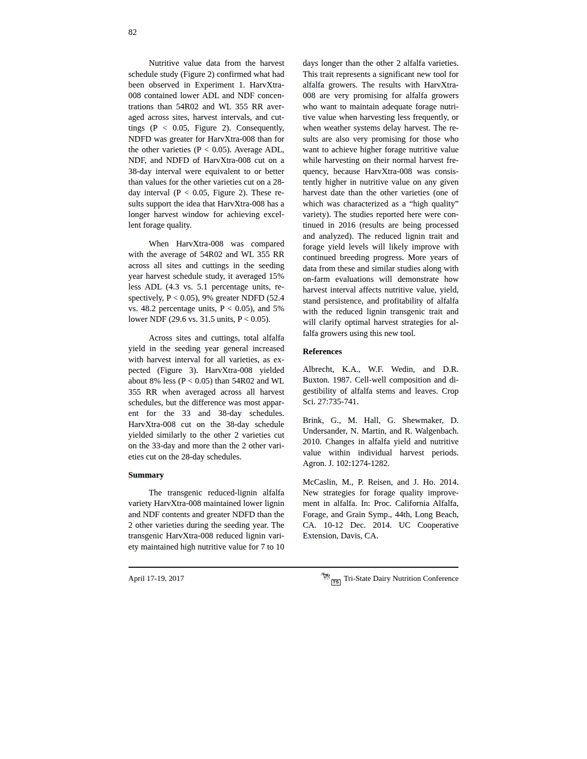82
Nutritive value data from the harvest schedule study (Figure 2) confirmed what had been observed in Experiment 1. HarvXtra-008 contained lower ADL and NDF concentrations than 54R02 and WL 355 RR averaged across sites, harvest intervals, and cuttings (P < 0.05, Figure 2). Consequently, NDFD was greater for HarvXtra-008 than for the other varieties (P < 0.05). Average ADL, NDF, and NDFD of HarvXtra-008 cut on a 38-day interval were equivalent to or better than values for the other varieties cut on a 28-day interval (P < 0.05, Figure 2). These results support the idea that HarvXtra-008 has a longer harvest window for achieving excellent forage quality.
When HarvXtra-008 was compared with the average of 54R02 and WL 355 RR across all sites and cuttings in the seeding year harvest schedule study, it averaged 15% less ADL (4.3 vs. 5.1 percentage units, respectively, P < 0.05), 9% greater NDFD (52.4 vs. 48.2 percentage units, P < 0.05), and 5% lower NDF (29.6 vs. 31.5 units, P < 0.05).
Across sites and cuttings, total alfalfa yield in the seeding year general increased with harvest interval for all varieties, as expected (Figure 3). HarvXtra-008 yielded about 8% less (P < 0.05) than 54R02 and WL 355 RR when averaged across all harvest schedules, but the difference was most apparent for the 33 and 38-day schedules. HarvXtra-008 cut on the 38-day schedule yielded similarly to the other 2 varieties cut on the 33-day and more than the 2 other varieties cut on the 28-day schedules.
Summary
The transgenic reduced-lignin alfalfa variety HarvXtra-008 maintained lower lignin and NDF contents and greater NDFD than the 2 other varieties during the seeding year. The transgenic HarvXtra-008 reduced lignin variety maintained high nutritive value for 7 to 10 days longer than the other 2 alfalfa varieties. This trait represents a significant new tool for alfalfa growers. The results with HarvXtra-008 are very promising for alfalfa growers who want to maintain adequate forage nutritive value when harvesting less frequently, or when weather systems delay harvest. The results are also very promising for those who want to achieve higher forage nutritive value while harvesting on their normal harvest frequency, because HarvXtra-008 was consistently higher in nutritive value on any given harvest date than the other varieties (one of which was characterized as a “high quality” variety). The studies reported here were continued in 2016 (results are being processed and analyzed). The reduced lignin trait and forage yield levels will likely improve with continued breeding progress. More years of data from these and similar studies along with on-farm evaluations will demonstrate how harvest interval affects nutritive value, yield, stand persistence, and profitability of alfalfa with the reduced lignin transgenic trait and will clarify optimal harvest strategies for alfalfa growers using this new tool.
References
Albrecht, K.A., W.F. Wedin, and D.R. Buxton. 1987. Cell-well composition and digestibility of alfalfa stems and leaves. Crop Sci. 27:735-741.
Brink, G., M. Hall, G. Shewmaker, D. Undersander, N. Martin, and R. Walgenbach. 2010. Changes in alfalfa yield and nutritive value within individual harvest periods. Agron. J. 102:1274-1282.
McCaslin, M., P. Reisen, and J. Ho. 2014. New strategies for forage quality improvement in alfalfa. In: Proc. California Alfalfa, Forage, and Grain Symp., 44th, Long Beach, CA. 10-12 Dec. 2014. UC Cooperative Extension, Davis, CA.
April 17-19, 2017
🐄 TS Tri-State Dairy Nutrition Conference